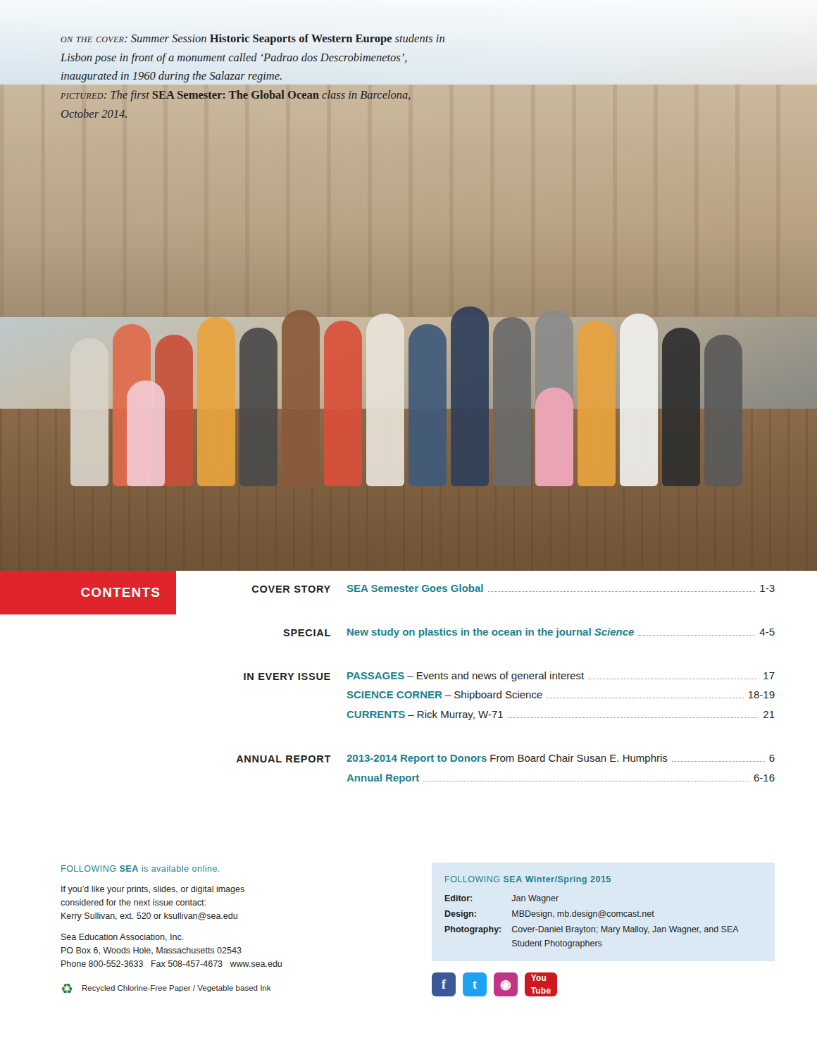on the cover: Summer Session Historic Seaports of Western Europe students in Lisbon pose in front of a monument called ‘Padrao dos Descrobimenetos’, inaugurated in 1960 during the Salazar regime.
pictured: The first SEA Semester: The Global Ocean class in Barcelona, October 2014.
CONTENTS
COVER STORY
SEA Semester Goes Global 1-3
SPECIAL
New study on plastics in the ocean in the journal Science 4-5
IN EVERY ISSUE
PASSAGES– Events and news of general interest 17
SCIENCE CORNER– Shipboard Science 18-19
CURRENTS– Rick Murray, W-71 21
ANNUAL REPORT
2013-2014 Report to Donors From Board Chair Susan E. Humphris 6
Annual Report 6-16
FOLLOWING SEA is available online.
If you’d like your prints, slides, or digital images
considered for the next issue contact:
Kerry Sullivan, ext. 520 or ksullivan@sea.edu
Sea Education Association, Inc.
PO Box 6, Woods Hole, Massachusetts 02543
Phone 800-552-3633 Fax 508-457-4673 www.sea.edu
♻ Recycled Chlorine-Free Paper / Vegetable based Ink
FOLLOWING SEA Winter/Spring 2015
| Editor: | Jan Wagner |
| Design: | MBDesign, mb.design@comcast.net |
| Photography: | Cover-Daniel Brayton; Mary Malloy, Jan Wagner, and SEA Student Photographers |
f t ◉ You
Tube